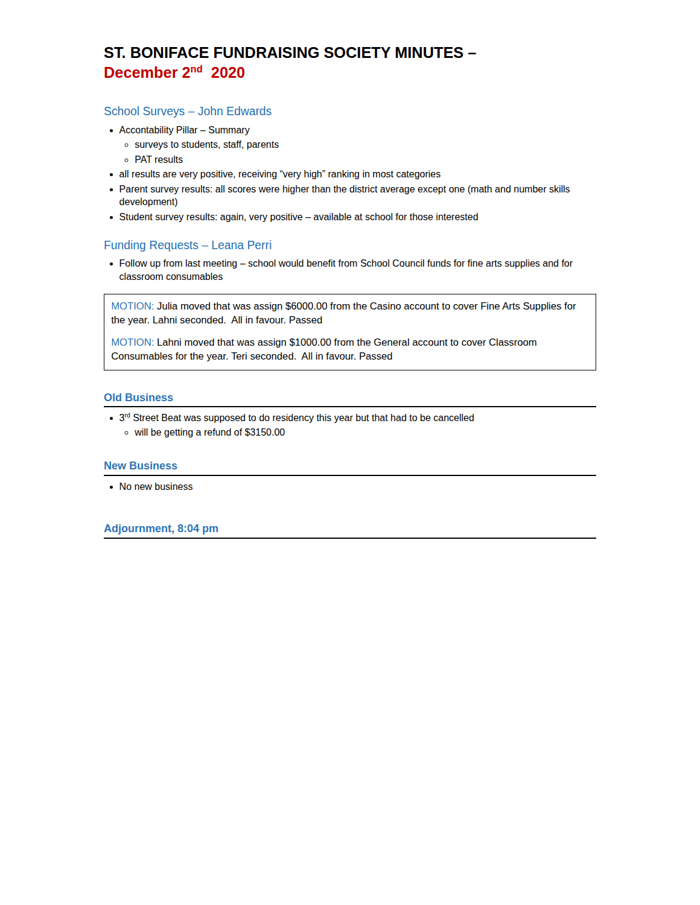ST. BONIFACE FUNDRAISING SOCIETY MINUTES –
December 2nd 2020
School Surveys – John Edwards
Accontability Pillar – Summary
surveys to students, staff, parents
PAT results
all results are very positive, receiving “very high” ranking in most categories
Parent survey results: all scores were higher than the district average except one (math and number skills development)
Student survey results: again, very positive – available at school for those interested
Funding Requests – Leana Perri
Follow up from last meeting – school would benefit from School Council funds for fine arts supplies and for classroom consumables
MOTION: Julia moved that was assign $6000.00 from the Casino account to cover Fine Arts Supplies for the year. Lahni seconded. All in favour. Passed
MOTION: Lahni moved that was assign $1000.00 from the General account to cover Classroom Consumables for the year. Teri seconded. All in favour. Passed
Old Business
3rd Street Beat was supposed to do residency this year but that had to be cancelled
will be getting a refund of $3150.00
New Business
No new business
Adjournment, 8:04 pm